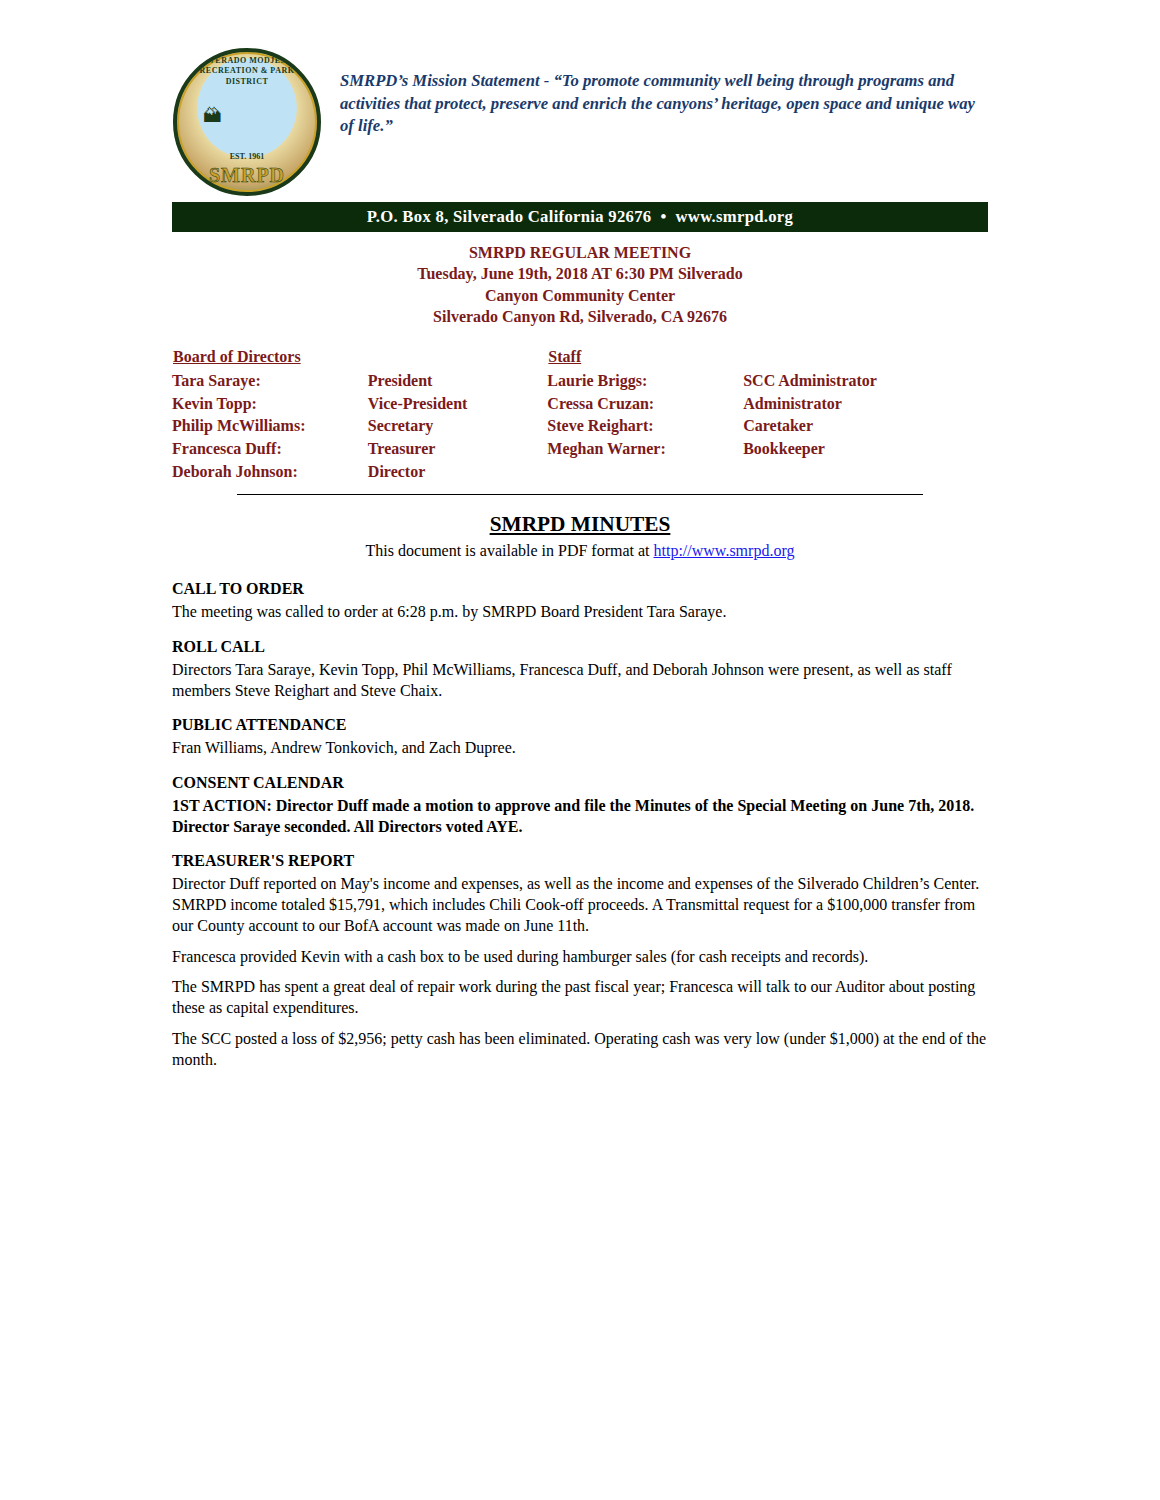SILVERADO MODJESKA RECREATION & PARK DISTRICT
🏔
EST. 1961
SMRPD
SMRPD’s Mission Statement - “To promote community well being through programs and activities that protect, preserve and enrich the canyons’ heritage, open space and unique way of life.”
P.O. Box 8, Silverado California 92676 • www.smrpd.org
SMRPD REGULAR MEETING
Tuesday, June 19th, 2018 AT 6:30 PM Silverado
Canyon Community Center
Silverado Canyon Rd, Silverado, CA 92676
| Board of Directors | Staff |
| --- | --- |
| Tara Saraye: | President | Laurie Briggs: | SCC Administrator |
| Kevin Topp: | Vice-President | Cressa Cruzan: | Administrator |
| Philip McWilliams: | Secretary | Steve Reighart: | Caretaker |
| Francesca Duff: | Treasurer | Meghan Warner: | Bookkeeper |
| Deborah Johnson: | Director | | |
SMRPD MINUTES
This document is available in PDF format at http://www.smrpd.org
CALL TO ORDER
The meeting was called to order at 6:28 p.m. by SMRPD Board President Tara Saraye.
ROLL CALL
Directors Tara Saraye, Kevin Topp, Phil McWilliams, Francesca Duff, and Deborah Johnson were present, as well as staff members Steve Reighart and Steve Chaix.
PUBLIC ATTENDANCE
Fran Williams, Andrew Tonkovich, and Zach Dupree.
CONSENT CALENDAR
1ST ACTION: Director Duff made a motion to approve and file the Minutes of the Special Meeting on June 7th, 2018. Director Saraye seconded. All Directors voted AYE.
TREASURER'S REPORT
Director Duff reported on May's income and expenses, as well as the income and expenses of the Silverado Children’s Center. SMRPD income totaled $15,791, which includes Chili Cook-off proceeds. A Transmittal request for a $100,000 transfer from our County account to our BofA account was made on June 11th.
Francesca provided Kevin with a cash box to be used during hamburger sales (for cash receipts and records).
The SMRPD has spent a great deal of repair work during the past fiscal year; Francesca will talk to our Auditor about posting these as capital expenditures.
The SCC posted a loss of $2,956; petty cash has been eliminated. Operating cash was very low (under $1,000) at the end of the month.